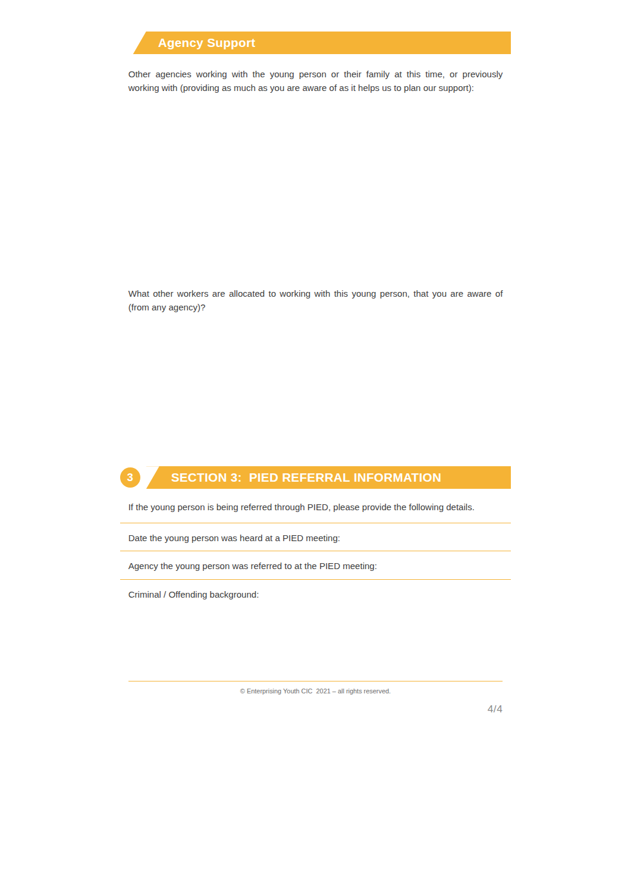Agency Support
Other agencies working with the young person or their family at this time, or previously working with (providing as much as you are aware of as it helps us to plan our support):
What other workers are allocated to working with this young person, that you are aware of (from any agency)?
3
SECTION 3: PIED REFERRAL INFORMATION
If the young person is being referred through PIED, please provide the following details.
Date the young person was heard at a PIED meeting:
Agency the young person was referred to at the PIED meeting:
Criminal / Offending background:
© Enterprising Youth CIC 2021 – all rights reserved.
4/4